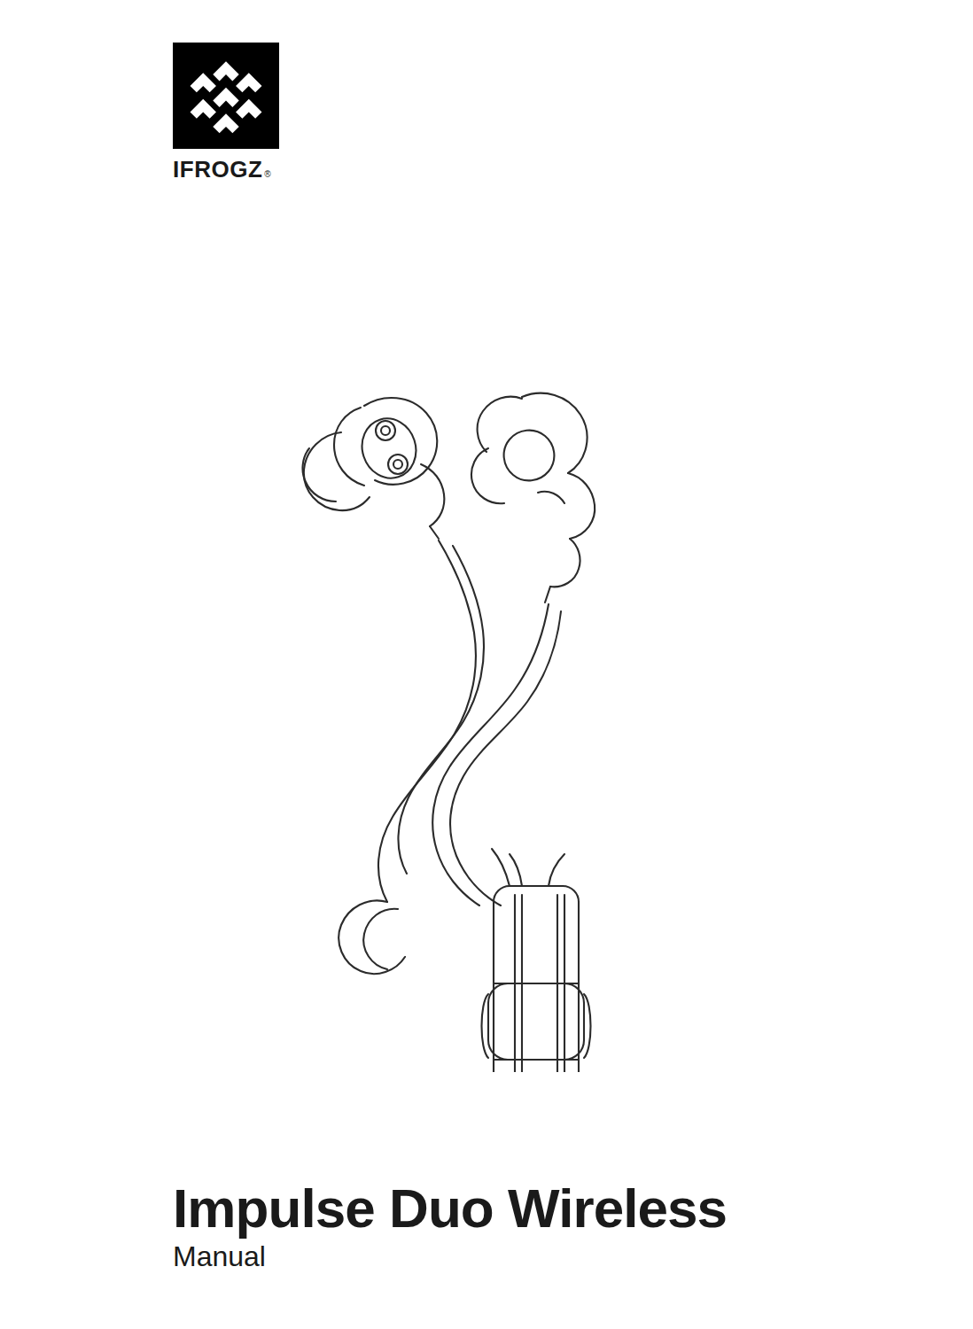IFROGZ®
Impulse Duo Wireless
Manual